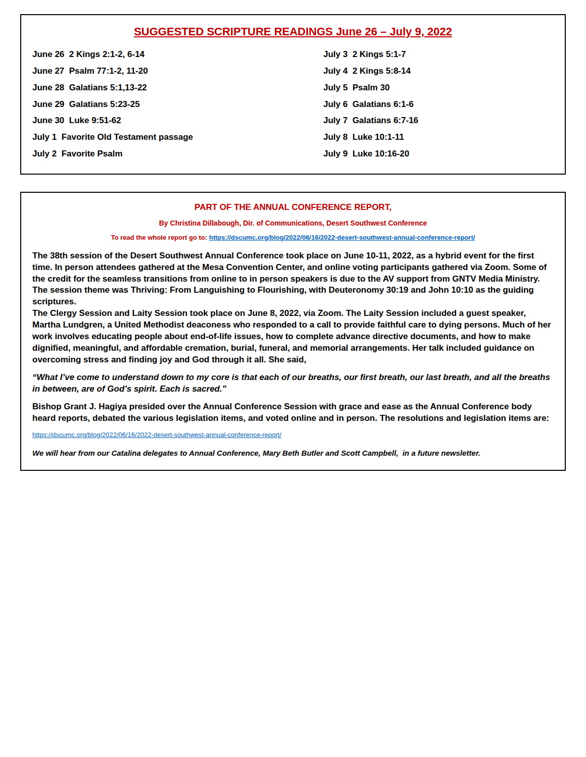SUGGESTED SCRIPTURE READINGS June 26 – July 9, 2022
| June 26 2 Kings 2:1-2, 6-14 | July 3 2 Kings 5:1-7 |
| June 27 Psalm 77:1-2, 11-20 | July 4 2 Kings 5:8-14 |
| June 28 Galatians 5:1,13-22 | July 5 Psalm 30 |
| June 29 Galatians 5:23-25 | July 6 Galatians 6:1-6 |
| June 30 Luke 9:51-62 | July 7 Galatians 6:7-16 |
| July 1 Favorite Old Testament passage | July 8 Luke 10:1-11 |
| July 2 Favorite Psalm | July 9 Luke 10:16-20 |
PART OF THE ANNUAL CONFERENCE REPORT,
By Christina Dillabough, Dir. of Communications, Desert Southwest Conference
To read the whole report go to: https://dscumc.org/blog/2022/06/16/2022-desert-southwest-annual-conference-report/
The 38th session of the Desert Southwest Annual Conference took place on June 10-11, 2022, as a hybrid event for the first time. In person attendees gathered at the Mesa Convention Center, and online voting participants gathered via Zoom. Some of the credit for the seamless transitions from online to in person speakers is due to the AV support from GNTV Media Ministry. The session theme was Thriving: From Languishing to Flourishing, with Deuteronomy 30:19 and John 10:10 as the guiding scriptures.
The Clergy Session and Laity Session took place on June 8, 2022, via Zoom. The Laity Session included a guest speaker, Martha Lundgren, a United Methodist deaconess who responded to a call to provide faithful care to dying persons. Much of her work involves educating people about end-of-life issues, how to complete advance directive documents, and how to make dignified, meaningful, and affordable cremation, burial, funeral, and memorial arrangements. Her talk included guidance on overcoming stress and finding joy and God through it all. She said,
“What I’ve come to understand down to my core is that each of our breaths, our first breath, our last breath, and all the breaths in between, are of God’s spirit. Each is sacred."
Bishop Grant J. Hagiya presided over the Annual Conference Session with grace and ease as the Annual Conference body heard reports, debated the various legislation items, and voted online and in person. The resolutions and legislation items are:
https://dscumc.org/blog/2022/06/16/2022-desert-southwest-annual-conference-report/
We will hear from our Catalina delegates to Annual Conference, Mary Beth Butler and Scott Campbell, in a future newsletter.